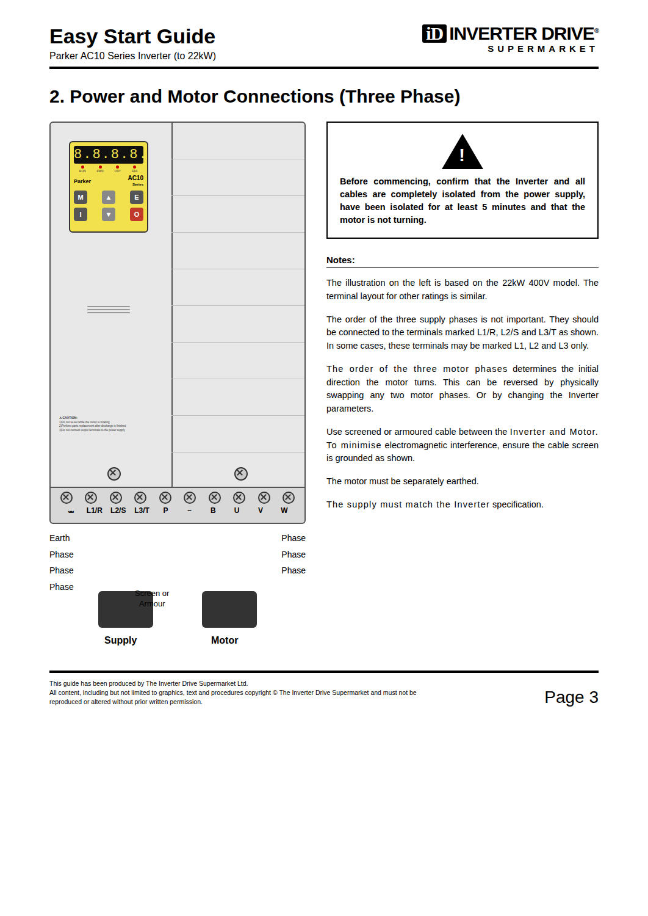Easy Start Guide
Parker AC10 Series Inverter (to 22kW)
iDINVERTER DRIVE®
SUPERMARKET
2. Power and Motor Connections (Three Phase)
8.8.8.8.
RUN
FWD
OUT
FAIL
Parker AC10
Series
M
▲
E
I
▼
O
⚠ CAUTION:
1)Do not re-set while the motor is rotating
2)Perform parts replacement after discharge is finished
3)Do not connect output terminals to the power supply
⏕ L1/R L2/S L3/T P − B U V W
Earth
Phase
Phase
Phase
Phase
Phase
Phase
Screen or
Armour
Supply
Motor
Before commencing, confirm that the Inverter and all cables are completely isolated from the power supply, have been isolated for at least 5 minutes and that the motor is not turning.
Notes:
The illustration on the left is based on the 22kW 400V model. The terminal layout for other ratings is similar.
The order of the three supply phases is not important. They should be connected to the terminals marked L1/R, L2/S and L3/T as shown. In some cases, these terminals may be marked L1, L2 and L3 only.
The order of the three motor phases determines the initial direction the motor turns. This can be reversed by physically swapping any two motor phases. Or by changing the Inverter parameters.
Use screened or armoured cable between the Inverter and Motor. To minimise electromagnetic interference, ensure the cable screen is grounded as shown.
The motor must be separately earthed.
The supply must match the Inverter specification.
This guide has been produced by The Inverter Drive Supermarket Ltd.
All content, including but not limited to graphics, text and procedures copyright © The Inverter Drive Supermarket and must not be reproduced or altered without prior written permission.
Page 3